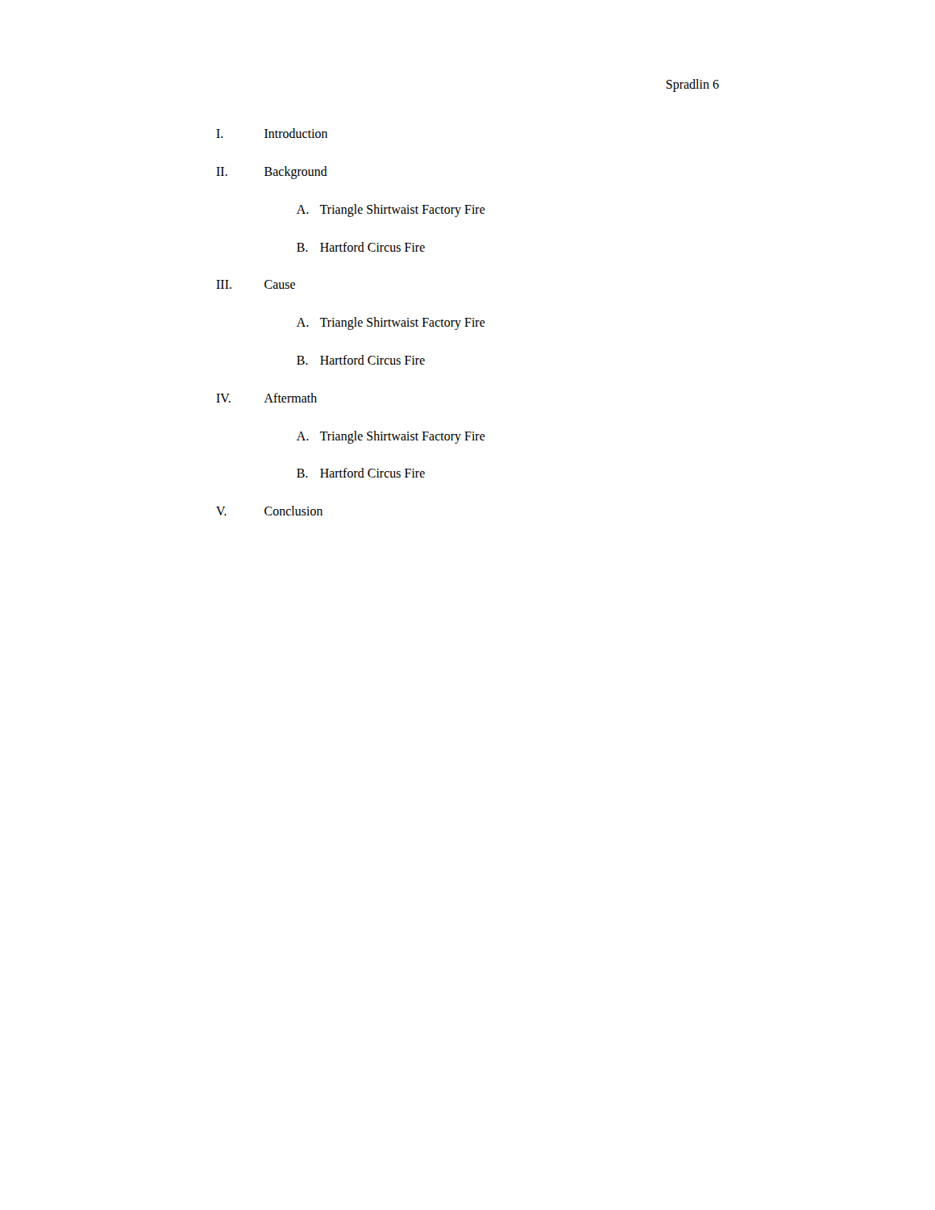Spradlin 6
I. Introduction
II. Background
A. Triangle Shirtwaist Factory Fire
B. Hartford Circus Fire
III. Cause
A. Triangle Shirtwaist Factory Fire
B. Hartford Circus Fire
IV. Aftermath
A. Triangle Shirtwaist Factory Fire
B. Hartford Circus Fire
V. Conclusion